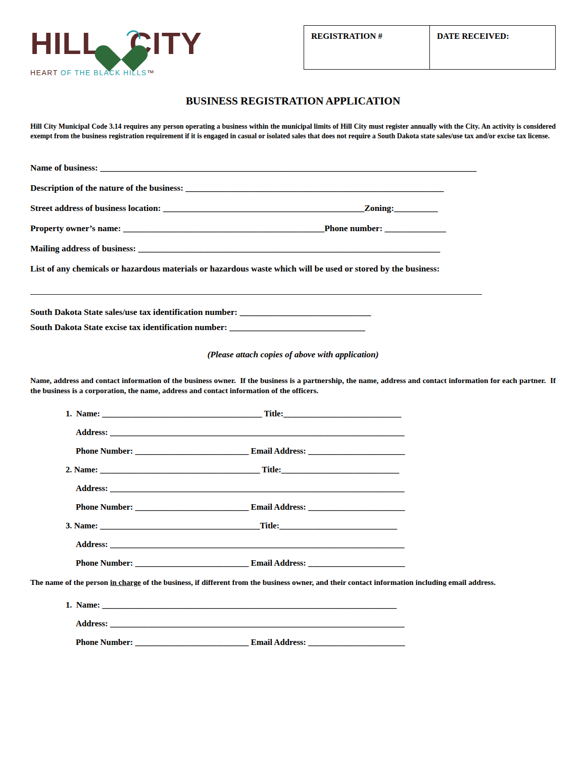HILL CITY
HEART OF THE BLACK HILLS™
| REGISTRATION # | DATE RECEIVED: |
BUSINESS REGISTRATION APPLICATION
Hill City Municipal Code 3.14 requires any person operating a business within the municipal limits of Hill City must register annually with the City. An activity is considered exempt from the business registration requirement if it is engaged in casual or isolated sales that does not require a South Dakota state sales/use tax and/or excise tax license.
Name of business: ______________________________________________________________________________________
Description of the nature of the business: ___________________________________________________________
Street address of business location: ______________________________________________Zoning:__________
Property owner’s name: ______________________________________________Phone number: ______________
Mailing address of business: _____________________________________________________________________
List of any chemicals or hazardous materials or hazardous waste which will be used or stored by the business:
South Dakota State sales/use tax identification number: ______________________________
South Dakota State excise tax identification number: _______________________________
(Please attach copies of above with application)
Name, address and contact information of the business owner. If the business is a partnership, the name, address and contact information for each partner. If the business is a corporation, the name, address and contact information of the officers.
1. Name: ______________________________________ Title:____________________________
Address: ______________________________________________________________________
Phone Number: ___________________________ Email Address: _______________________
2. Name: ______________________________________ Title:____________________________
Address: ______________________________________________________________________
Phone Number: ___________________________ Email Address: _______________________
3. Name: ______________________________________Title:____________________________
Address: ______________________________________________________________________
Phone Number: ___________________________ Email Address: _______________________
The name of the person in charge of the business, if different from the business owner, and their contact information including email address.
1. Name: ______________________________________________________________________
Address: ______________________________________________________________________
Phone Number: ___________________________ Email Address: _______________________